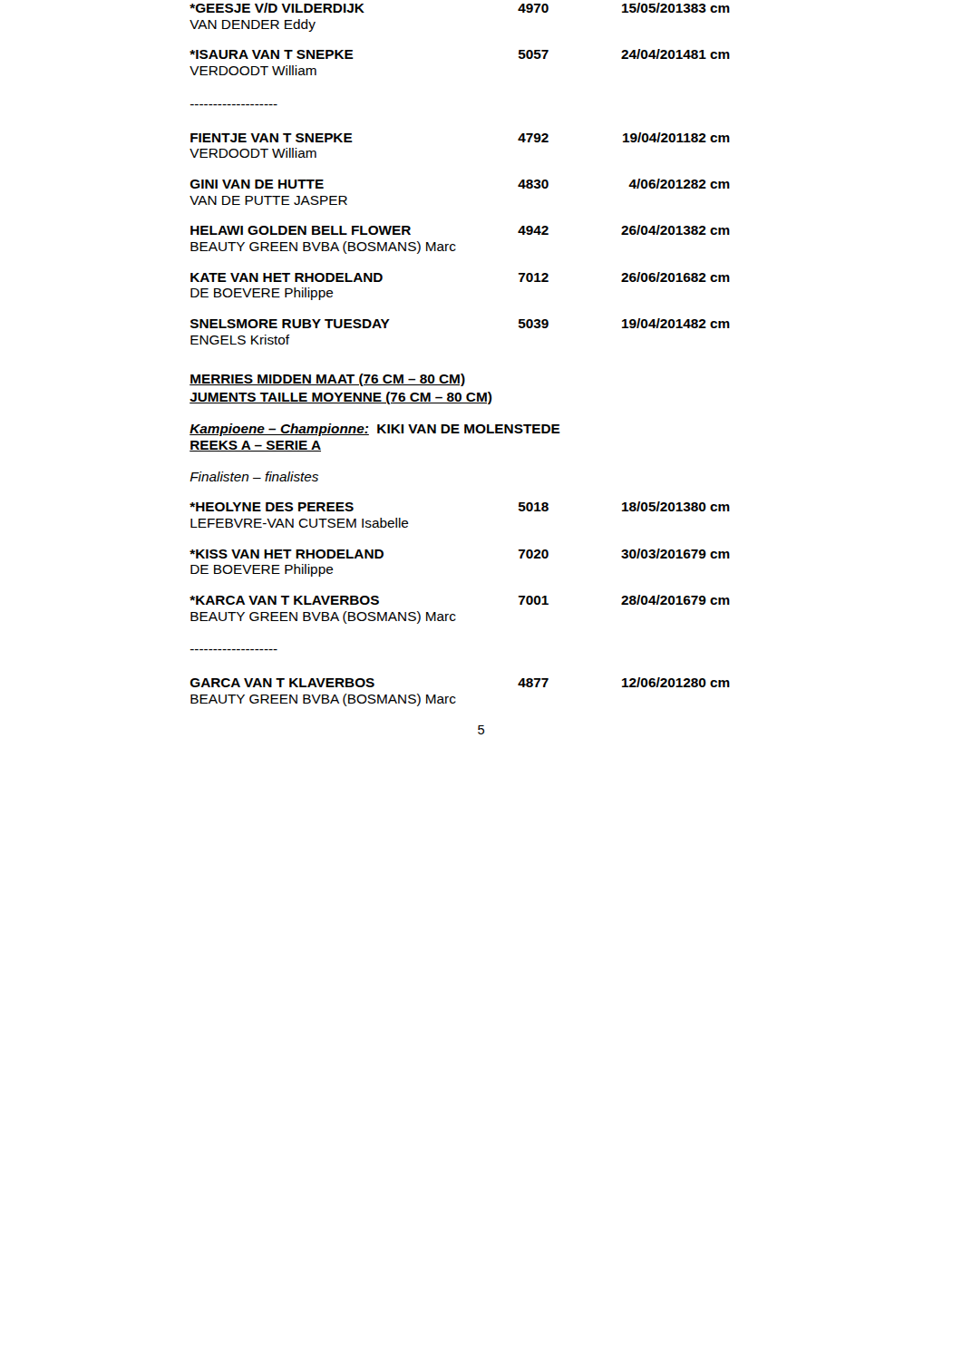| *GEESJE V/D VILDERDIJK | 4970 | 15/05/2013 | 83 cm |
| VAN DENDER Eddy | | | |
| *ISAURA VAN T SNEPKE | 5057 | 24/04/2014 | 81 cm |
| VERDOODT William | | | |
-------------------
| FIENTJE VAN T SNEPKE | 4792 | 19/04/2011 | 82 cm |
| VERDOODT William | | | |
| GINI VAN DE HUTTE | 4830 | 4/06/2012 | 82 cm |
| VAN DE PUTTE JASPER | | | |
| HELAWI GOLDEN BELL FLOWER | 4942 | 26/04/2013 | 82 cm |
| BEAUTY GREEN BVBA (BOSMANS) Marc | | | |
| KATE VAN HET RHODELAND | 7012 | 26/06/2016 | 82 cm |
| DE BOEVERE Philippe | | | |
| SNELSMORE RUBY TUESDAY | 5039 | 19/04/2014 | 82 cm |
| ENGELS Kristof | | | |
MERRIES MIDDEN MAAT (76 CM – 80 CM)
JUMENTS TAILLE MOYENNE (76 CM – 80 CM)
Kampioene – Championne: KIKI VAN DE MOLENSTEDE
REEKS A – SERIE A
Finalisten – finalistes
| *HEOLYNE DES PEREES | 5018 | 18/05/2013 | 80 cm |
| LEFEBVRE-VAN CUTSEM Isabelle | | | |
| *KISS VAN HET RHODELAND | 7020 | 30/03/2016 | 79 cm |
| DE BOEVERE Philippe | | | |
| *KARCA VAN T KLAVERBOS | 7001 | 28/04/2016 | 79 cm |
| BEAUTY GREEN BVBA (BOSMANS) Marc | | | |
-------------------
| GARCA VAN T KLAVERBOS | 4877 | 12/06/2012 | 80 cm |
| BEAUTY GREEN BVBA (BOSMANS) Marc | | | |
5